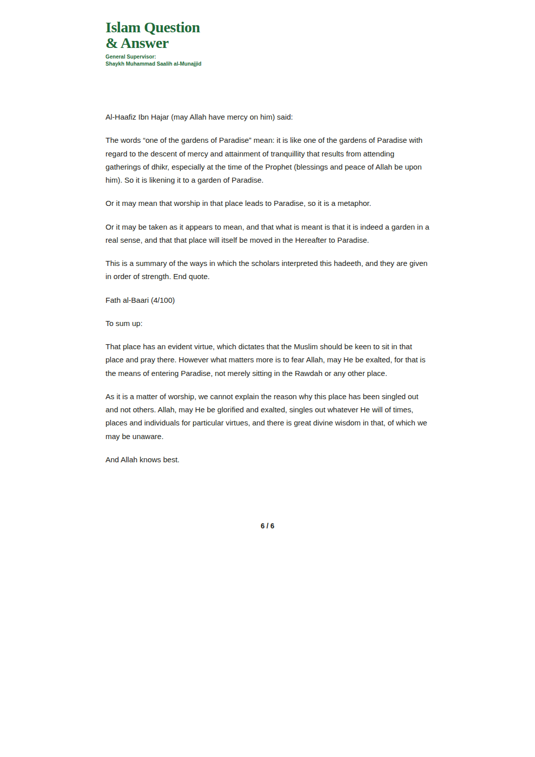Islam Question
& Answer
General Supervisor: Shaykh Muhammad Saalih al-Munajjid
Al-Haafiz Ibn Hajar (may Allah have mercy on him) said:
The words “one of the gardens of Paradise” mean: it is like one of the gardens of Paradise with regard to the descent of mercy and attainment of tranquillity that results from attending gatherings of dhikr, especially at the time of the Prophet (blessings and peace of Allah be upon him). So it is likening it to a garden of Paradise.
Or it may mean that worship in that place leads to Paradise, so it is a metaphor.
Or it may be taken as it appears to mean, and that what is meant is that it is indeed a garden in a real sense, and that that place will itself be moved in the Hereafter to Paradise.
This is a summary of the ways in which the scholars interpreted this hadeeth, and they are given in order of strength. End quote.
Fath al-Baari (4/100)
To sum up:
That place has an evident virtue, which dictates that the Muslim should be keen to sit in that place and pray there. However what matters more is to fear Allah, may He be exalted, for that is the means of entering Paradise, not merely sitting in the Rawdah or any other place.
As it is a matter of worship, we cannot explain the reason why this place has been singled out and not others. Allah, may He be glorified and exalted, singles out whatever He will of times, places and individuals for particular virtues, and there is great divine wisdom in that, of which we may be unaware.
And Allah knows best.
6 / 6